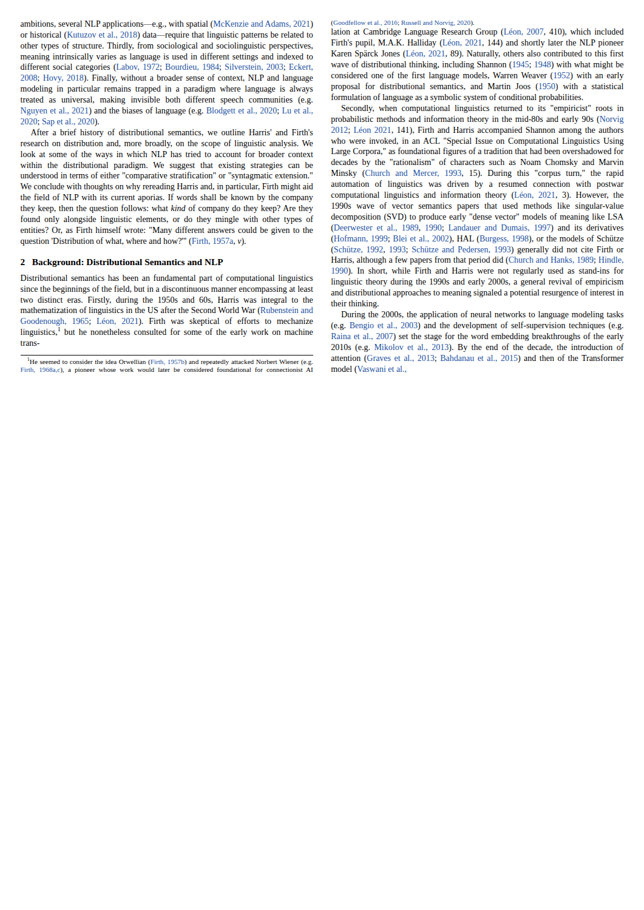ambitions, several NLP applications—e.g., with spatial (McKenzie and Adams, 2021) or historical (Kutuzov et al., 2018) data—require that linguistic patterns be related to other types of structure. Thirdly, from sociological and sociolinguistic perspectives, meaning intrinsically varies as language is used in different settings and indexed to different social categories (Labov, 1972; Bourdieu, 1984; Silverstein, 2003; Eckert, 2008; Hovy, 2018). Finally, without a broader sense of context, NLP and language modeling in particular remains trapped in a paradigm where language is always treated as universal, making invisible both different speech communities (e.g. Nguyen et al., 2021) and the biases of language (e.g. Blodgett et al., 2020; Lu et al., 2020; Sap et al., 2020).
After a brief history of distributional semantics, we outline Harris' and Firth's research on distribution and, more broadly, on the scope of linguistic analysis. We look at some of the ways in which NLP has tried to account for broader context within the distributional paradigm. We suggest that existing strategies can be understood in terms of either "comparative stratification" or "syntagmatic extension." We conclude with thoughts on why rereading Harris and, in particular, Firth might aid the field of NLP with its current aporias. If words shall be known by the company they keep, then the question follows: what kind of company do they keep? Are they found only alongside linguistic elements, or do they mingle with other types of entities? Or, as Firth himself wrote: "Many different answers could be given to the question 'Distribution of what, where and how?'" (Firth, 1957a, v).
2 Background: Distributional Semantics and NLP
Distributional semantics has been an fundamental part of computational linguistics since the beginnings of the field, but in a discontinuous manner encompassing at least two distinct eras. Firstly, during the 1950s and 60s, Harris was integral to the mathematization of linguistics in the US after the Second World War (Rubenstein and Goodenough, 1965; Léon, 2021). Firth was skeptical of efforts to mechanize linguistics,1 but he nonetheless consulted for some of the early work on machine trans-
1He seemed to consider the idea Orwellian (Firth, 1957b) and repeatedly attacked Norbert Wiener (e.g. Firth, 1968a,c), a pioneer whose work would later be considered foundational for connectionist AI (Goodfellow et al., 2016; Russell and Norvig, 2020).
lation at Cambridge Language Research Group (Léon, 2007, 410), which included Firth's pupil, M.A.K. Halliday (Léon, 2021, 144) and shortly later the NLP pioneer Karen Spärck Jones (Léon, 2021, 89). Naturally, others also contributed to this first wave of distributional thinking, including Shannon (1945; 1948) with what might be considered one of the first language models, Warren Weaver (1952) with an early proposal for distributional semantics, and Martin Joos (1950) with a statistical formulation of language as a symbolic system of conditional probabilities.
Secondly, when computational linguistics returned to its "empiricist" roots in probabilistic methods and information theory in the mid-80s and early 90s (Norvig 2012; Léon 2021, 141), Firth and Harris accompanied Shannon among the authors who were invoked, in an ACL "Special Issue on Computational Linguistics Using Large Corpora," as foundational figures of a tradition that had been overshadowed for decades by the "rationalism" of characters such as Noam Chomsky and Marvin Minsky (Church and Mercer, 1993, 15). During this "corpus turn," the rapid automation of linguistics was driven by a resumed connection with postwar computational linguistics and information theory (Léon, 2021, 3). However, the 1990s wave of vector semantics papers that used methods like singular-value decomposition (SVD) to produce early "dense vector" models of meaning like LSA (Deerwester et al., 1989, 1990; Landauer and Dumais, 1997) and its derivatives (Hofmann, 1999; Blei et al., 2002), HAL (Burgess, 1998), or the models of Schütze (Schütze, 1992, 1993; Schütze and Pedersen, 1993) generally did not cite Firth or Harris, although a few papers from that period did (Church and Hanks, 1989; Hindle, 1990). In short, while Firth and Harris were not regularly used as stand-ins for linguistic theory during the 1990s and early 2000s, a general revival of empiricism and distributional approaches to meaning signaled a potential resurgence of interest in their thinking.
During the 2000s, the application of neural networks to language modeling tasks (e.g. Bengio et al., 2003) and the development of self-supervision techniques (e.g. Raina et al., 2007) set the stage for the word embedding breakthroughs of the early 2010s (e.g. Mikolov et al., 2013). By the end of the decade, the introduction of attention (Graves et al., 2013; Bahdanau et al., 2015) and then of the Transformer model (Vaswani et al.,